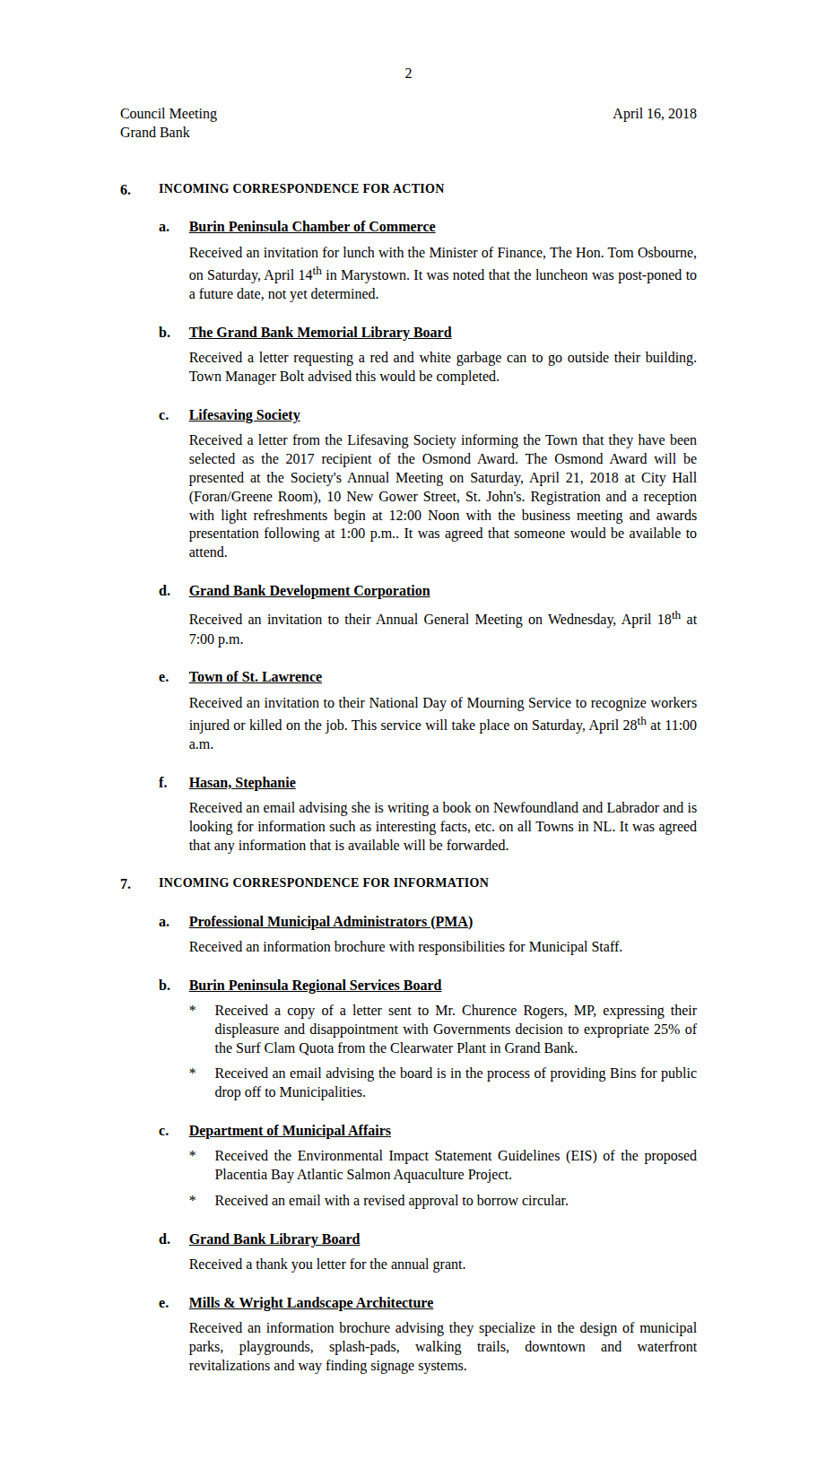2
Council Meeting
Grand Bank
April 16, 2018
6.
Incoming Correspondence for Action
a.
Burin Peninsula Chamber of Commerce
Received an invitation for lunch with the Minister of Finance, The Hon. Tom Osbourne, on Saturday, April 14th in Marystown. It was noted that the luncheon was post-poned to a future date, not yet determined.
b.
The Grand Bank Memorial Library Board
Received a letter requesting a red and white garbage can to go outside their building. Town Manager Bolt advised this would be completed.
c.
Lifesaving Society
Received a letter from the Lifesaving Society informing the Town that they have been selected as the 2017 recipient of the Osmond Award. The Osmond Award will be presented at the Society's Annual Meeting on Saturday, April 21, 2018 at City Hall (Foran/Greene Room), 10 New Gower Street, St. John's. Registration and a reception with light refreshments begin at 12:00 Noon with the business meeting and awards presentation following at 1:00 p.m.. It was agreed that someone would be available to attend.
d.
Grand Bank Development Corporation
Received an invitation to their Annual General Meeting on Wednesday, April 18th at 7:00 p.m.
e.
Town of St. Lawrence
Received an invitation to their National Day of Mourning Service to recognize workers injured or killed on the job. This service will take place on Saturday, April 28th at 11:00 a.m.
f.
Hasan, Stephanie
Received an email advising she is writing a book on Newfoundland and Labrador and is looking for information such as interesting facts, etc. on all Towns in NL. It was agreed that any information that is available will be forwarded.
7.
Incoming Correspondence for Information
a.
Professional Municipal Administrators (PMA)
Received an information brochure with responsibilities for Municipal Staff.
b.
Burin Peninsula Regional Services Board
Received a copy of a letter sent to Mr. Churence Rogers, MP, expressing their displeasure and disappointment with Governments decision to expropriate 25% of the Surf Clam Quota from the Clearwater Plant in Grand Bank.
Received an email advising the board is in the process of providing Bins for public drop off to Municipalities.
c.
Department of Municipal Affairs
Received the Environmental Impact Statement Guidelines (EIS) of the proposed Placentia Bay Atlantic Salmon Aquaculture Project.
Received an email with a revised approval to borrow circular.
d.
Grand Bank Library Board
Received a thank you letter for the annual grant.
e.
Mills & Wright Landscape Architecture
Received an information brochure advising they specialize in the design of municipal parks, playgrounds, splash-pads, walking trails, downtown and waterfront revitalizations and way finding signage systems.